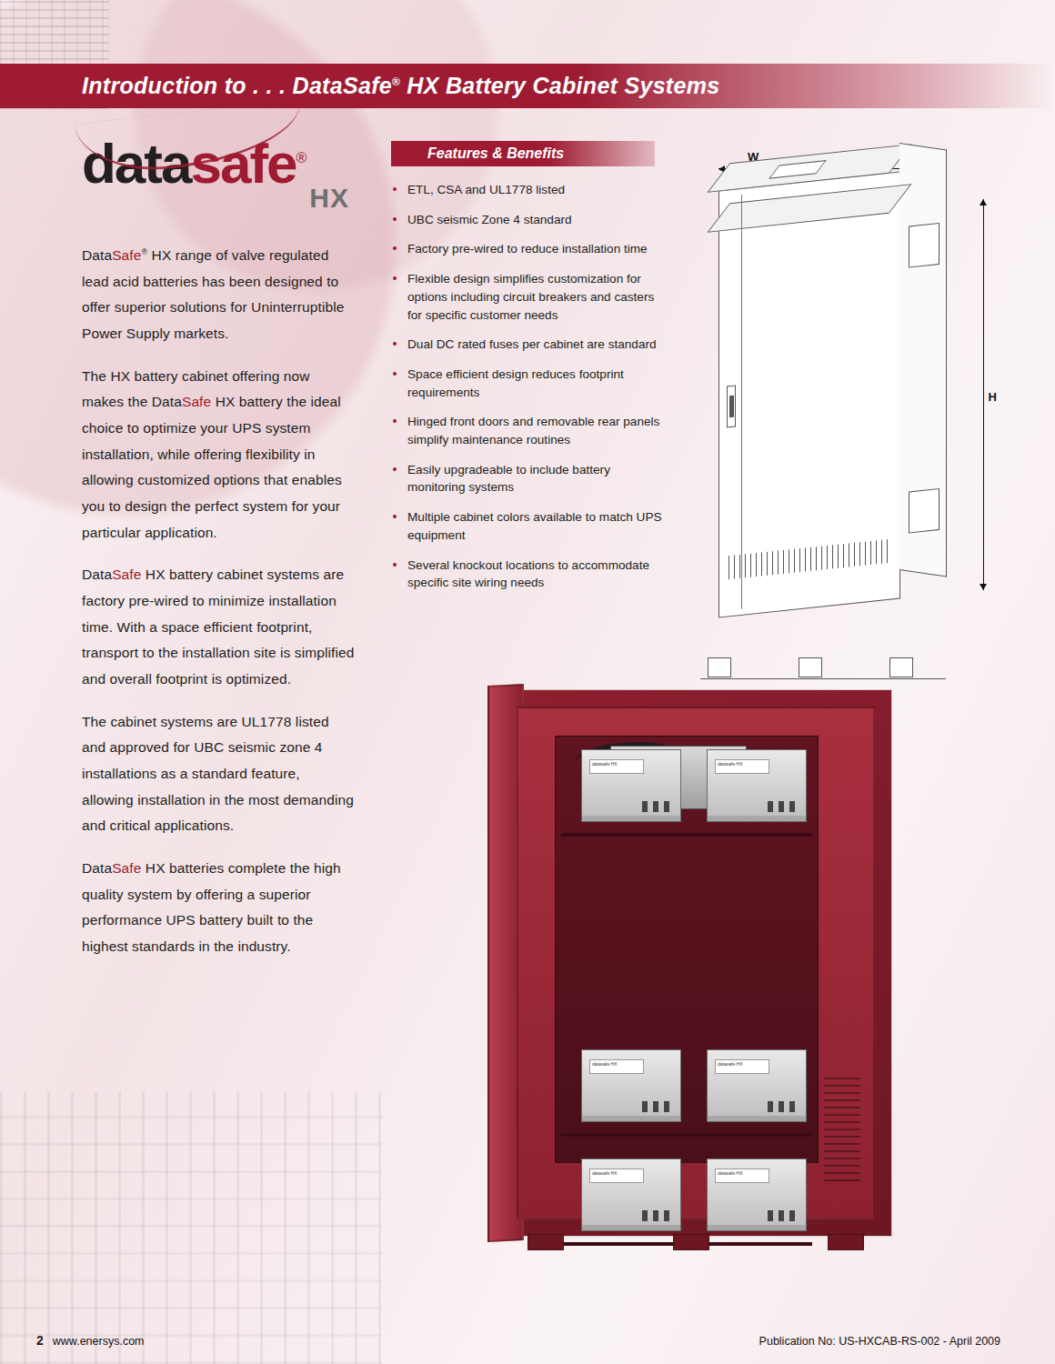Introduction to . . . DataSafe® HX Battery Cabinet Systems
datasafe® HX
DataSafe® HX range of valve regulated lead acid batteries has been designed to offer superior solutions for Uninterruptible Power Supply markets.
The HX battery cabinet offering now makes the DataSafe HX battery the ideal choice to optimize your UPS system installation, while offering flexibility in allowing customized options that enables you to design the perfect system for your particular application.
DataSafe HX battery cabinet systems are factory pre-wired to minimize installation time. With a space efficient footprint, transport to the installation site is simplified and overall footprint is optimized.
The cabinet systems are UL1778 listed and approved for UBC seismic zone 4 installations as a standard feature, allowing installation in the most demanding and critical applications.
DataSafe HX batteries complete the high quality system by offering a superior performance UPS battery built to the highest standards in the industry.
Features & Benefits
ETL, CSA and UL1778 listed
UBC seismic Zone 4 standard
Factory pre-wired to reduce installation time
Flexible design simplifies customization for options including circuit breakers and casters for specific customer needs
Dual DC rated fuses per cabinet are standard
Space efficient design reduces footprint requirements
Hinged front doors and removable rear panels simplify maintenance routines
Easily upgradeable to include battery monitoring systems
Multiple cabinet colors available to match UPS equipment
Several knockout locations to accommodate specific site wiring needs
W L H
datasafe HX
datasafe HX
datasafe HX
datasafe HX
datasafe HX
datasafe HX
datasafe HX
datasafe HX
2 www.enersys.com
Publication No: US-HXCAB-RS-002 - April 2009